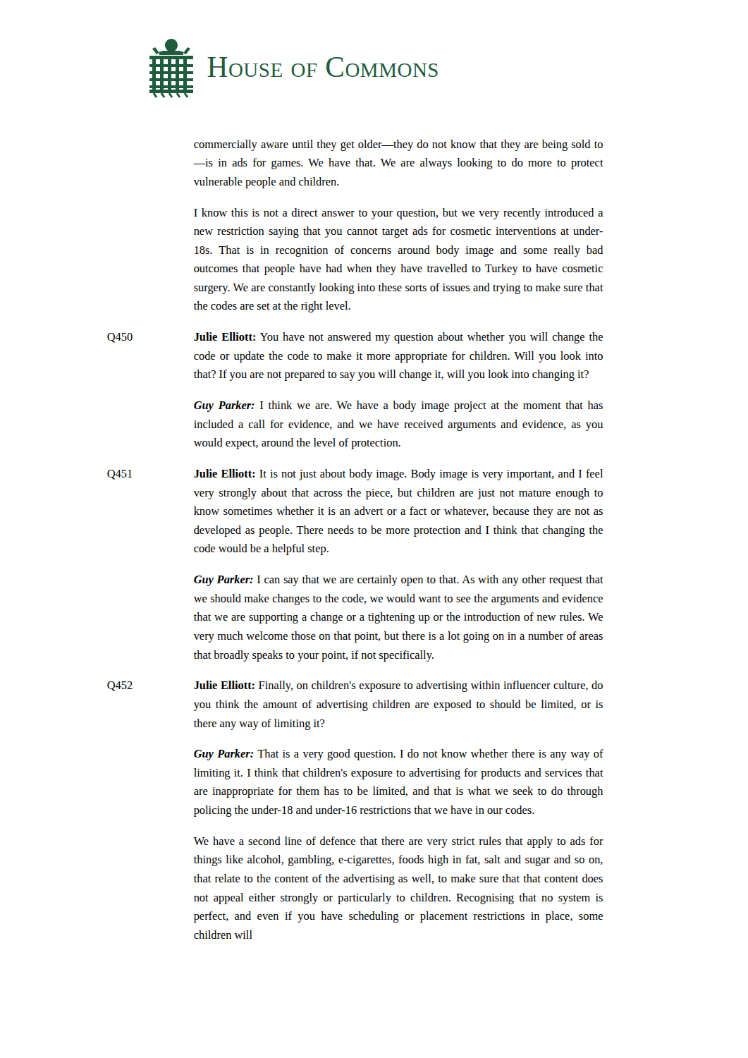House of Commons
commercially aware until they get older—they do not know that they are being sold to—is in ads for games. We have that. We are always looking to do more to protect vulnerable people and children.
I know this is not a direct answer to your question, but we very recently introduced a new restriction saying that you cannot target ads for cosmetic interventions at under-18s. That is in recognition of concerns around body image and some really bad outcomes that people have had when they have travelled to Turkey to have cosmetic surgery. We are constantly looking into these sorts of issues and trying to make sure that the codes are set at the right level.
Q450
Julie Elliott: You have not answered my question about whether you will change the code or update the code to make it more appropriate for children. Will you look into that? If you are not prepared to say you will change it, will you look into changing it?
Guy Parker: I think we are. We have a body image project at the moment that has included a call for evidence, and we have received arguments and evidence, as you would expect, around the level of protection.
Q451
Julie Elliott: It is not just about body image. Body image is very important, and I feel very strongly about that across the piece, but children are just not mature enough to know sometimes whether it is an advert or a fact or whatever, because they are not as developed as people. There needs to be more protection and I think that changing the code would be a helpful step.
Guy Parker: I can say that we are certainly open to that. As with any other request that we should make changes to the code, we would want to see the arguments and evidence that we are supporting a change or a tightening up or the introduction of new rules. We very much welcome those on that point, but there is a lot going on in a number of areas that broadly speaks to your point, if not specifically.
Q452
Julie Elliott: Finally, on children's exposure to advertising within influencer culture, do you think the amount of advertising children are exposed to should be limited, or is there any way of limiting it?
Guy Parker: That is a very good question. I do not know whether there is any way of limiting it. I think that children's exposure to advertising for products and services that are inappropriate for them has to be limited, and that is what we seek to do through policing the under-18 and under-16 restrictions that we have in our codes.
We have a second line of defence that there are very strict rules that apply to ads for things like alcohol, gambling, e-cigarettes, foods high in fat, salt and sugar and so on, that relate to the content of the advertising as well, to make sure that that content does not appeal either strongly or particularly to children. Recognising that no system is perfect, and even if you have scheduling or placement restrictions in place, some children will